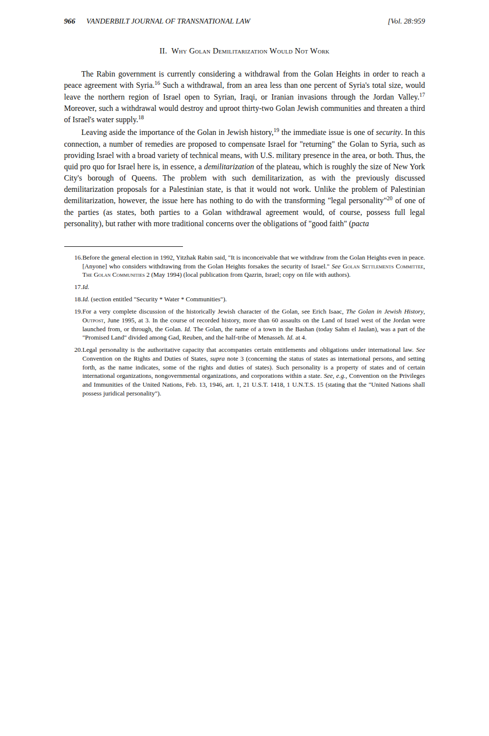966 VANDERBILT JOURNAL OF TRANSNATIONAL LAW [Vol. 28:959
II. Why Golan Demilitarization Would Not Work
The Rabin government is currently considering a withdrawal from the Golan Heights in order to reach a peace agreement with Syria.16 Such a withdrawal, from an area less than one percent of Syria's total size, would leave the northern region of Israel open to Syrian, Iraqi, or Iranian invasions through the Jordan Valley.17 Moreover, such a withdrawal would destroy and uproot thirty-two Golan Jewish communities and threaten a third of Israel's water supply.18
Leaving aside the importance of the Golan in Jewish history,19 the immediate issue is one of security. In this connection, a number of remedies are proposed to compensate Israel for "returning" the Golan to Syria, such as providing Israel with a broad variety of technical means, with U.S. military presence in the area, or both. Thus, the quid pro quo for Israel here is, in essence, a demilitarization of the plateau, which is roughly the size of New York City's borough of Queens. The problem with such demilitarization, as with the previously discussed demilitarization proposals for a Palestinian state, is that it would not work. Unlike the problem of Palestinian demilitarization, however, the issue here has nothing to do with the transforming "legal personality"20 of one of the parties (as states, both parties to a Golan withdrawal agreement would, of course, possess full legal personality), but rather with more traditional concerns over the obligations of "good faith" (pacta
16. Before the general election in 1992, Yitzhak Rabin said, "It is inconceivable that we withdraw from the Golan Heights even in peace. [Anyone] who considers withdrawing from the Golan Heights forsakes the security of Israel." See Golan Settlements Committee, The Golan Communities 2 (May 1994) (local publication from Qazrin, Israel; copy on file with authors).
17. Id.
18. Id. (section entitled "Security * Water * Communities").
19. For a very complete discussion of the historically Jewish character of the Golan, see Erich Isaac, The Golan in Jewish History, Outpost, June 1995, at 3. In the course of recorded history, more than 60 assaults on the Land of Israel west of the Jordan were launched from, or through, the Golan. Id. The Golan, the name of a town in the Bashan (today Sahm el Jaulan), was a part of the "Promised Land" divided among Gad, Reuben, and the half-tribe of Menasseh. Id. at 4.
20. Legal personality is the authoritative capacity that accompanies certain entitlements and obligations under international law. See Convention on the Rights and Duties of States, supra note 3 (concerning the status of states as international persons, and setting forth, as the name indicates, some of the rights and duties of states). Such personality is a property of states and of certain international organizations, nongovernmental organizations, and corporations within a state. See, e.g., Convention on the Privileges and Immunities of the United Nations, Feb. 13, 1946, art. 1, 21 U.S.T. 1418, 1 U.N.T.S. 15 (stating that the "United Nations shall possess juridical personality").